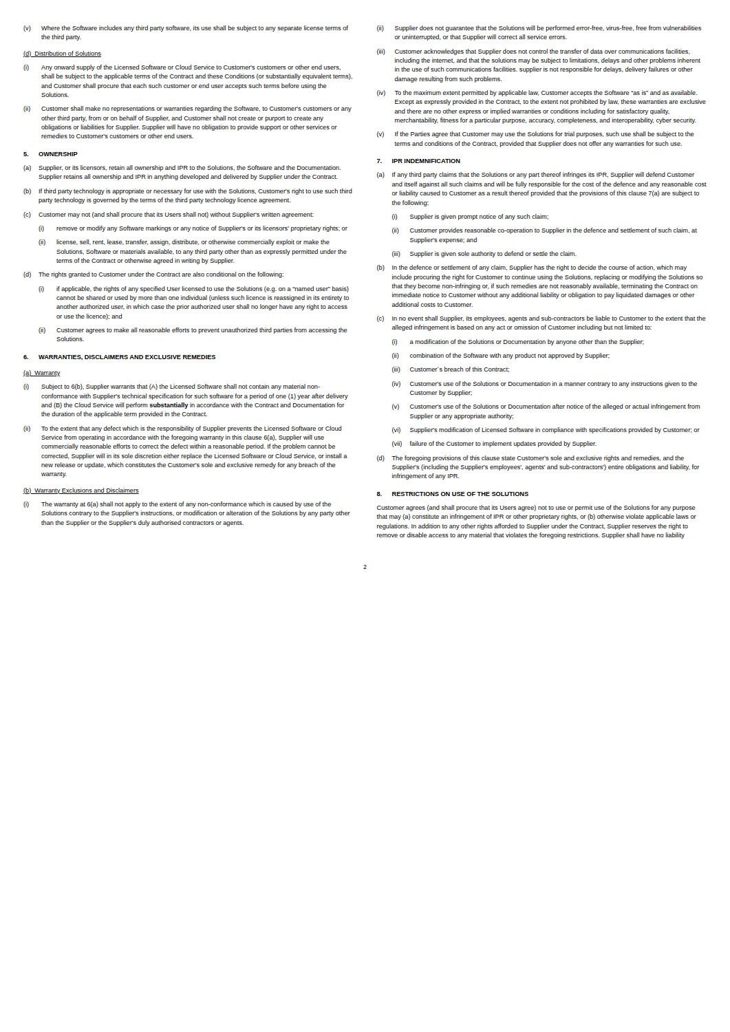(v) Where the Software includes any third party software, its use shall be subject to any separate license terms of the third party.
(d) Distribution of Solutions
(i) Any onward supply of the Licensed Software or Cloud Service to Customer's customers or other end users, shall be subject to the applicable terms of the Contract and these Conditions (or substantially equivalent terms), and Customer shall procure that each such customer or end user accepts such terms before using the Solutions.
(ii) Customer shall make no representations or warranties regarding the Software, to Customer's customers or any other third party, from or on behalf of Supplier, and Customer shall not create or purport to create any obligations or liabilities for Supplier. Supplier will have no obligation to provide support or other services or remedies to Customer's customers or other end users.
5. Ownership
(a) Supplier, or its licensors, retain all ownership and IPR to the Solutions, the Software and the Documentation. Supplier retains all ownership and IPR in anything developed and delivered by Supplier under the Contract.
(b) If third party technology is appropriate or necessary for use with the Solutions, Customer's right to use such third party technology is governed by the terms of the third party technology licence agreement.
(c) Customer may not (and shall procure that its Users shall not) without Supplier's written agreement:
(i) remove or modify any Software markings or any notice of Supplier's or its licensors' proprietary rights; or
(ii) license, sell, rent, lease, transfer, assign, distribute, or otherwise commercially exploit or make the Solutions, Software or materials available, to any third party other than as expressly permitted under the terms of the Contract or otherwise agreed in writing by Supplier.
(d) The rights granted to Customer under the Contract are also conditional on the following:
(i) if applicable, the rights of any specified User licensed to use the Solutions (e.g. on a “named user” basis) cannot be shared or used by more than one individual (unless such licence is reassigned in its entirety to another authorized user, in which case the prior authorized user shall no longer have any right to access or use the licence); and
(ii) Customer agrees to make all reasonable efforts to prevent unauthorized third parties from accessing the Solutions.
6. Warranties, Disclaimers and Exclusive Remedies
(a) Warranty
(i) Subject to 6(b), Supplier warrants that (A) the Licensed Software shall not contain any material non-conformance with Supplier's technical specification for such software for a period of one (1) year after delivery and (B) the Cloud Service will perform substantially in accordance with the Contract and Documentation for the duration of the applicable term provided in the Contract.
(ii) To the extent that any defect which is the responsibility of Supplier prevents the Licensed Software or Cloud Service from operating in accordance with the foregoing warranty in this clause 6(a), Supplier will use commercially reasonable efforts to correct the defect within a reasonable period. If the problem cannot be corrected, Supplier will in its sole discretion either replace the Licensed Software or Cloud Service, or install a new release or update, which constitutes the Customer's sole and exclusive remedy for any breach of the warranty.
(b) Warranty Exclusions and Disclaimers
(i) The warranty at 6(a) shall not apply to the extent of any non-conformance which is caused by use of the Solutions contrary to the Supplier's instructions, or modification or alteration of the Solutions by any party other than the Supplier or the Supplier's duly authorised contractors or agents.
(ii) Supplier does not guarantee that the Solutions will be performed error-free, virus-free, free from vulnerabilities or uninterrupted, or that Supplier will correct all service errors.
(iii) Customer acknowledges that Supplier does not control the transfer of data over communications facilities, including the internet, and that the solutions may be subject to limitations, delays and other problems inherent in the use of such communications facilities. supplier is not responsible for delays, delivery failures or other damage resulting from such problems.
(iv) To the maximum extent permitted by applicable law, Customer accepts the Software “as is” and as available. Except as expressly provided in the Contract, to the extent not prohibited by law, these warranties are exclusive and there are no other express or implied warranties or conditions including for satisfactory quality, merchantability, fitness for a particular purpose, accuracy, completeness, and interoperability, cyber security.
(v) If the Parties agree that Customer may use the Solutions for trial purposes, such use shall be subject to the terms and conditions of the Contract, provided that Supplier does not offer any warranties for such use.
7. IPR Indemnification
(a) If any third party claims that the Solutions or any part thereof infringes its IPR, Supplier will defend Customer and itself against all such claims and will be fully responsible for the cost of the defence and any reasonable cost or liability caused to Customer as a result thereof provided that the provisions of this clause 7(a) are subject to the following:
(i) Supplier is given prompt notice of any such claim;
(ii) Customer provides reasonable co-operation to Supplier in the defence and settlement of such claim, at Supplier's expense; and
(iii) Supplier is given sole authority to defend or settle the claim.
(b) In the defence or settlement of any claim, Supplier has the right to decide the course of action, which may include procuring the right for Customer to continue using the Solutions, replacing or modifying the Solutions so that they become non-infringing or, if such remedies are not reasonably available, terminating the Contract on immediate notice to Customer without any additional liability or obligation to pay liquidated damages or other additional costs to Customer.
(c) In no event shall Supplier, its employees, agents and sub-contractors be liable to Customer to the extent that the alleged infringement is based on any act or omission of Customer including but not limited to:
(i) a modification of the Solutions or Documentation by anyone other than the Supplier;
(ii) combination of the Software with any product not approved by Supplier;
(iii) Customer´s breach of this Contract;
(iv) Customer's use of the Solutions or Documentation in a manner contrary to any instructions given to the Customer by Supplier;
(v) Customer's use of the Solutions or Documentation after notice of the alleged or actual infringement from Supplier or any appropriate authority;
(vi) Supplier's modification of Licensed Software in compliance with specifications provided by Customer; or
(vii) failure of the Customer to implement updates provided by Supplier.
(d) The foregoing provisions of this clause state Customer's sole and exclusive rights and remedies, and the Supplier's (including the Supplier's employees', agents' and sub-contractors') entire obligations and liability, for infringement of any IPR.
8. Restrictions on Use of the Solutions
Customer agrees (and shall procure that its Users agree) not to use or permit use of the Solutions for any purpose that may (a) constitute an infringement of IPR or other proprietary rights, or (b) otherwise violate applicable laws or regulations. In addition to any other rights afforded to Supplier under the Contract, Supplier reserves the right to remove or disable access to any material that violates the foregoing restrictions. Supplier shall have no liability
2